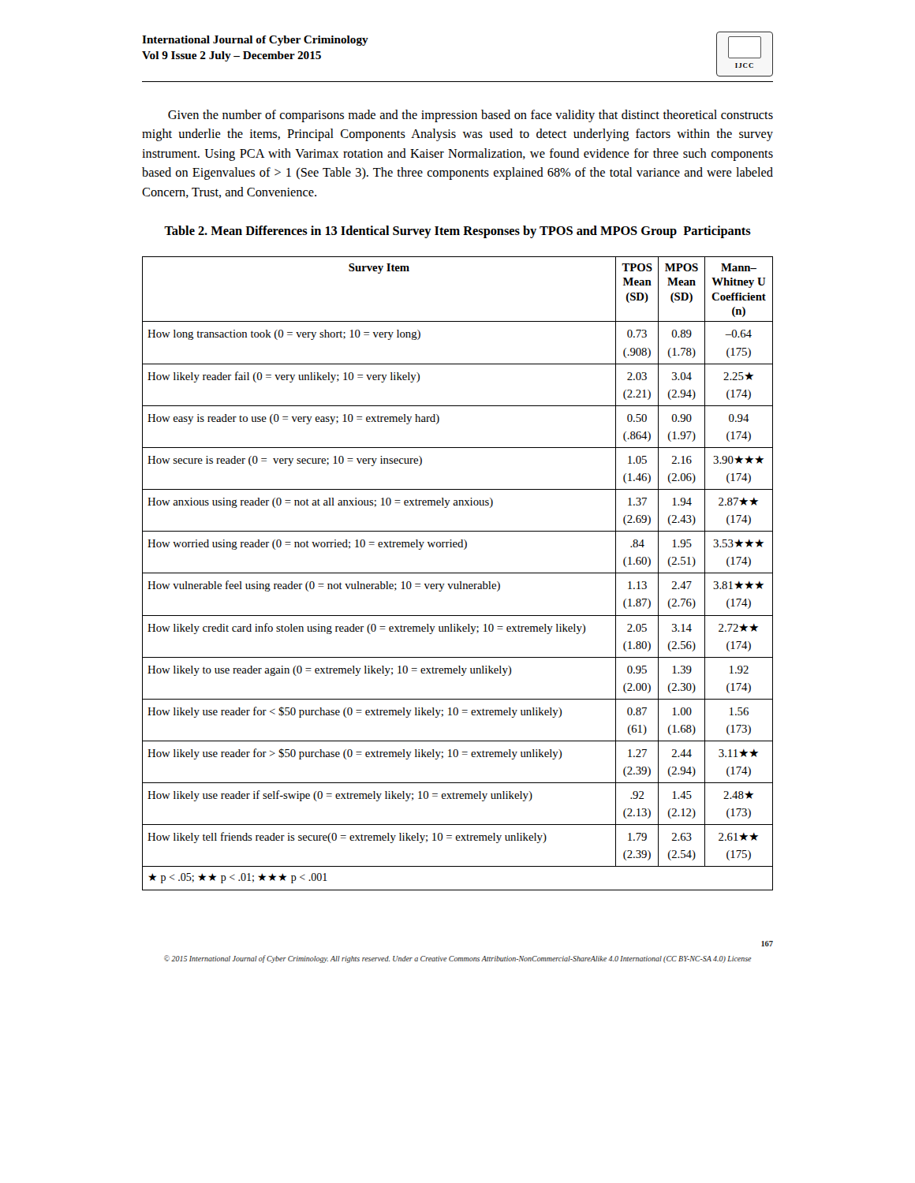International Journal of Cyber Criminology
Vol 9 Issue 2 July – December 2015
IJCC
Given the number of comparisons made and the impression based on face validity that distinct theoretical constructs might underlie the items, Principal Components Analysis was used to detect underlying factors within the survey instrument. Using PCA with Varimax rotation and Kaiser Normalization, we found evidence for three such components based on Eigenvalues of > 1 (See Table 3). The three components explained 68% of the total variance and were labeled Concern, Trust, and Convenience.
Table 2. Mean Differences in 13 Identical Survey Item Responses by TPOS and MPOS Group Participants
| Survey Item | TPOS Mean (SD) | MPOS Mean (SD) | Mann– Whitney U Coefficient (n) |
| --- | --- | --- | --- |
| How long transaction took (0 = very short; 10 = very long) | 0.73 (.908) | 0.89 (1.78) | –0.64 (175) |
| How likely reader fail (0 = very unlikely; 10 = very likely) | 2.03 (2.21) | 3.04 (2.94) | 2.25★ (174) |
| How easy is reader to use (0 = very easy; 10 = extremely hard) | 0.50 (.864) | 0.90 (1.97) | 0.94 (174) |
| How secure is reader (0 = very secure; 10 = very insecure) | 1.05 (1.46) | 2.16 (2.06) | 3.90★★★ (174) |
| How anxious using reader (0 = not at all anxious; 10 = extremely anxious) | 1.37 (2.69) | 1.94 (2.43) | 2.87★★ (174) |
| How worried using reader (0 = not worried; 10 = extremely worried) | .84 (1.60) | 1.95 (2.51) | 3.53★★★ (174) |
| How vulnerable feel using reader (0 = not vulnerable; 10 = very vulnerable) | 1.13 (1.87) | 2.47 (2.76) | 3.81★★★ (174) |
| How likely credit card info stolen using reader (0 = extremely unlikely; 10 = extremely likely) | 2.05 (1.80) | 3.14 (2.56) | 2.72★★ (174) |
| How likely to use reader again (0 = extremely likely; 10 = extremely unlikely) | 0.95 (2.00) | 1.39 (2.30) | 1.92 (174) |
| How likely use reader for < $50 purchase (0 = extremely likely; 10 = extremely unlikely) | 0.87 (61) | 1.00 (1.68) | 1.56 (173) |
| How likely use reader for > $50 purchase (0 = extremely likely; 10 = extremely unlikely) | 1.27 (2.39) | 2.44 (2.94) | 3.11★★ (174) |
| How likely use reader if self-swipe (0 = extremely likely; 10 = extremely unlikely) | .92 (2.13) | 1.45 (2.12) | 2.48★ (173) |
| How likely tell friends reader is secure(0 = extremely likely; 10 = extremely unlikely) | 1.79 (2.39) | 2.63 (2.54) | 2.61★★ (175) |
| ★ p < .05; ★★ p < .01; ★★★ p < .001 |
167
© 2015 International Journal of Cyber Criminology. All rights reserved. Under a Creative Commons Attribution-NonCommercial-ShareAlike 4.0 International (CC BY-NC-SA 4.0) License